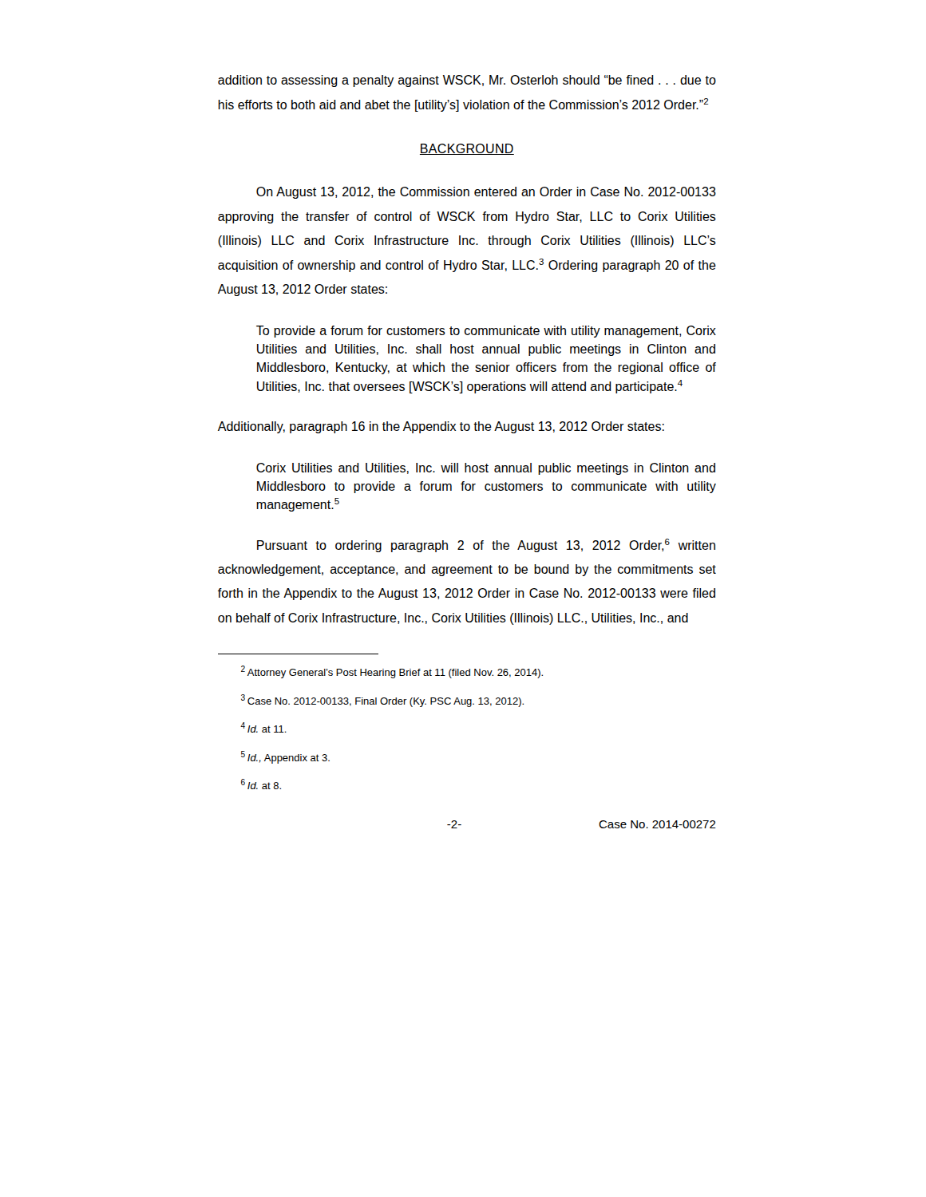addition to assessing a penalty against WSCK, Mr. Osterloh should “be fined . . . due to his efforts to both aid and abet the [utility’s] violation of the Commission’s 2012 Order.”2
BACKGROUND
On August 13, 2012, the Commission entered an Order in Case No. 2012-00133 approving the transfer of control of WSCK from Hydro Star, LLC to Corix Utilities (Illinois) LLC and Corix Infrastructure Inc. through Corix Utilities (Illinois) LLC’s acquisition of ownership and control of Hydro Star, LLC.3 Ordering paragraph 20 of the August 13, 2012 Order states:
To provide a forum for customers to communicate with utility management, Corix Utilities and Utilities, Inc. shall host annual public meetings in Clinton and Middlesboro, Kentucky, at which the senior officers from the regional office of Utilities, Inc. that oversees [WSCK’s] operations will attend and participate.4
Additionally, paragraph 16 in the Appendix to the August 13, 2012 Order states:
Corix Utilities and Utilities, Inc. will host annual public meetings in Clinton and Middlesboro to provide a forum for customers to communicate with utility management.5
Pursuant to ordering paragraph 2 of the August 13, 2012 Order,6 written acknowledgement, acceptance, and agreement to be bound by the commitments set forth in the Appendix to the August 13, 2012 Order in Case No. 2012-00133 were filed on behalf of Corix Infrastructure, Inc., Corix Utilities (Illinois) LLC., Utilities, Inc., and
2 Attorney General’s Post Hearing Brief at 11 (filed Nov. 26, 2014).
3 Case No. 2012-00133, Final Order (Ky. PSC Aug. 13, 2012).
4 Id. at 11.
5 Id., Appendix at 3.
6 Id. at 8.
-2-
Case No. 2014-00272